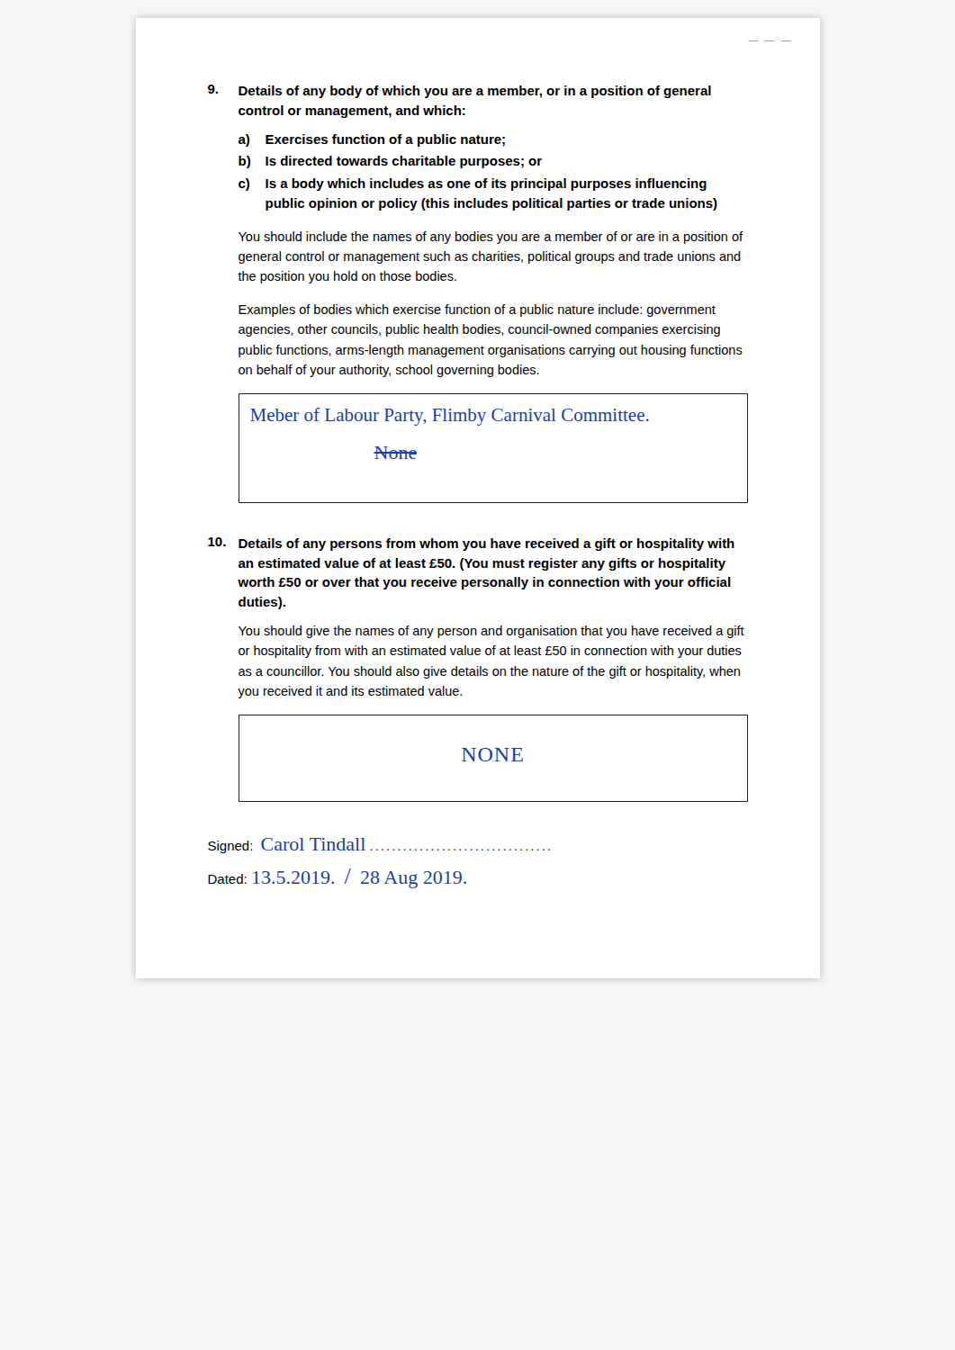— — —
9.
Details of any body of which you are a member, or in a position of general control or management, and which:
a) Exercises function of a public nature;
b) Is directed towards charitable purposes; or
c) Is a body which includes as one of its principal purposes influencing public opinion or policy (this includes political parties or trade unions)
You should include the names of any bodies you are a member of or are in a position of general control or management such as charities, political groups and trade unions and the position you hold on those bodies.
Examples of bodies which exercise function of a public nature include: government agencies, other councils, public health bodies, council-owned companies exercising public functions, arms-length management organisations carrying out housing functions on behalf of your authority, school governing bodies.
Meber of Labour Party, Flimby Carnival Committee.
None
10.
Details of any persons from whom you have received a gift or hospitality with an estimated value of at least £50. (You must register any gifts or hospitality worth £50 or over that you receive personally in connection with your official duties).
You should give the names of any person and organisation that you have received a gift or hospitality from with an estimated value of at least £50 in connection with your duties as a councillor. You should also give details on the nature of the gift or hospitality, when you received it and its estimated value.
NONE
Signed: Carol Tindall .................................
Dated: 13.5.2019. / 28 Aug 2019.